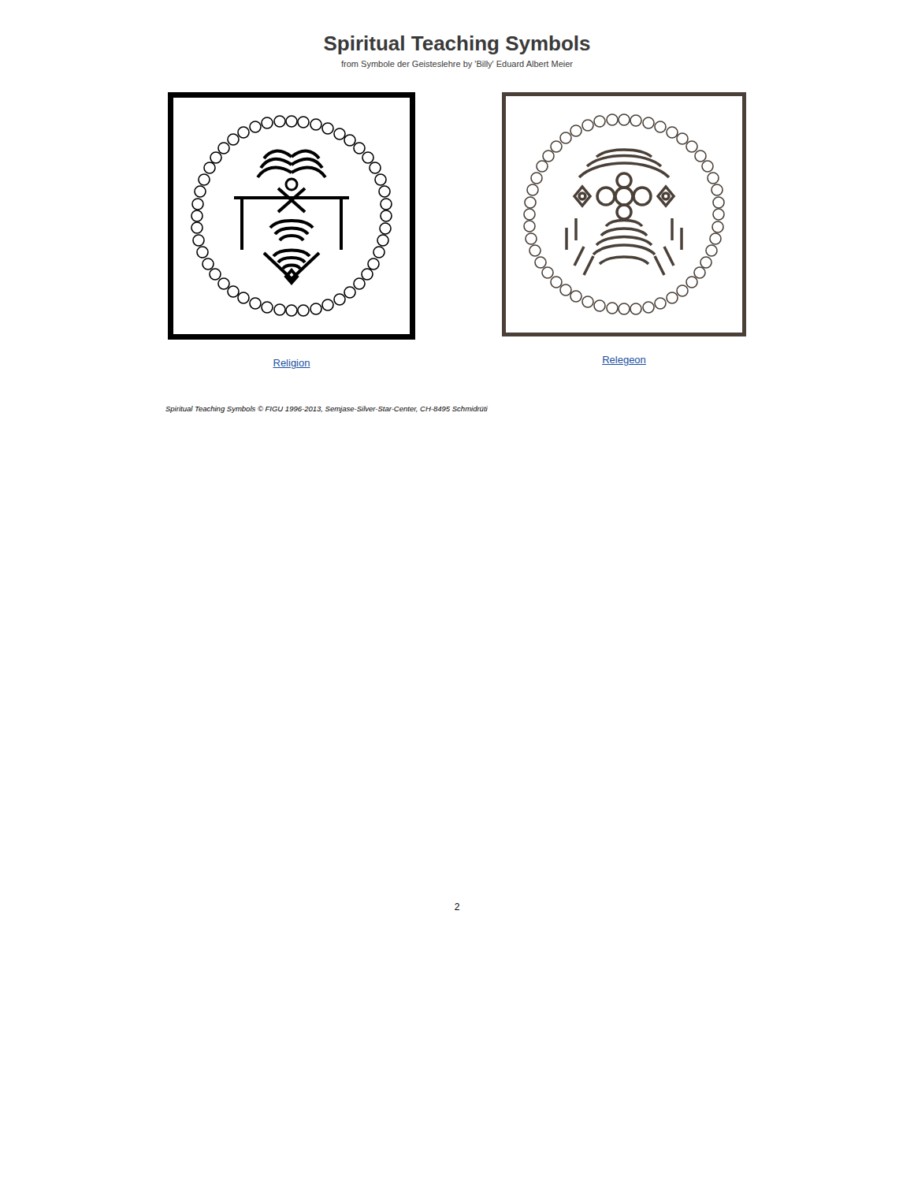Spiritual Teaching Symbols
from Symbole der Geisteslehre by 'Billy' Eduard Albert Meier
Religion
Relegeon
Spiritual Teaching Symbols © FIGU 1996-2013, Semjase-Silver-Star-Center, CH-8495 Schmidrüti
2